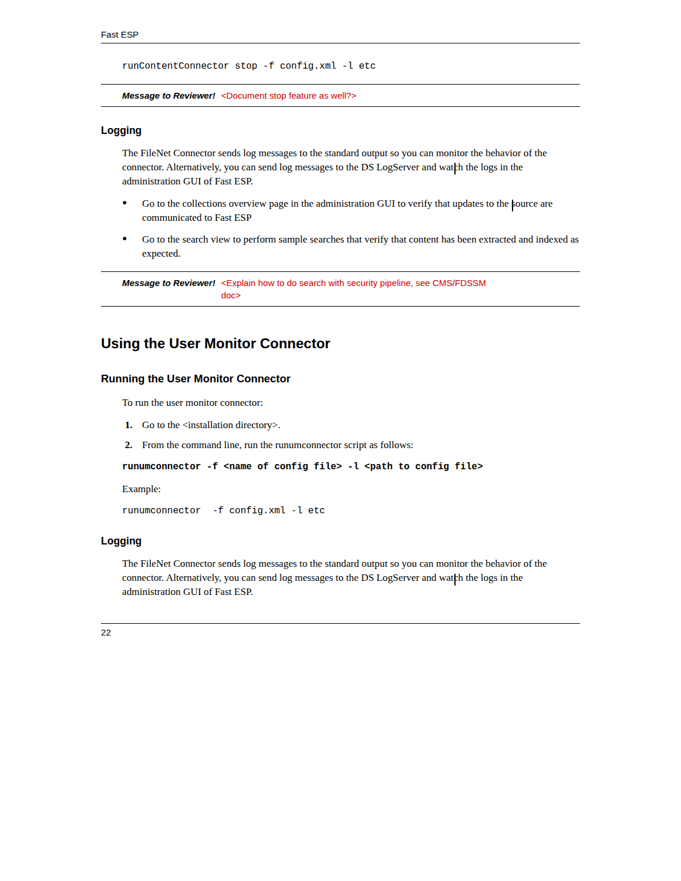Fast ESP
runContentConnector stop -f config.xml -l etc
Message to Reviewer! <Document stop feature as well?>
Logging
The FileNet Connector sends log messages to the standard output so you can monitor the behavior of the connector. Alternatively, you can send log messages to the DS LogServer and watch the logs in the administration GUI of Fast ESP.
Go to the collections overview page in the administration GUI to verify that updates to the source are communicated to Fast ESP
Go to the search view to perform sample searches that verify that content has been extracted and indexed as expected.
Message to Reviewer! <Explain how to do search with security pipeline, see CMS/FDSSM
doc>
Using the User Monitor Connector
Running the User Monitor Connector
To run the user monitor connector:
Go to the <installation directory>.
From the command line, run the runumconnector script as follows:
runumconnector -f <name of config file> -l <path to config file>
Example:
runumconnector -f config.xml -l etc
Logging
The FileNet Connector sends log messages to the standard output so you can monitor the behavior of the connector. Alternatively, you can send log messages to the DS LogServer and watch the logs in the administration GUI of Fast ESP.
22